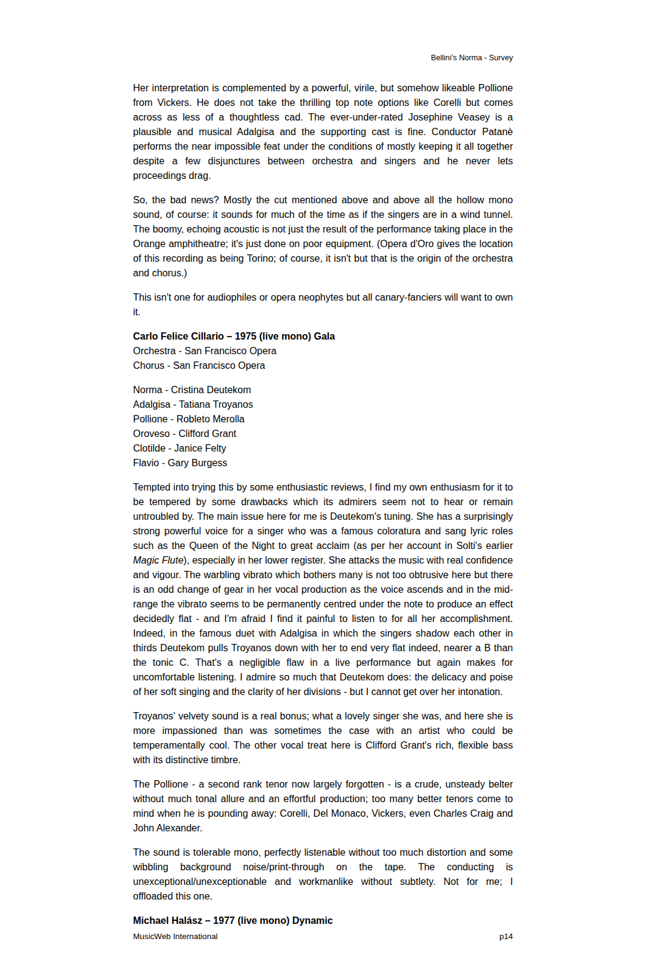Bellini’s Norma - Survey
Her interpretation is complemented by a powerful, virile, but somehow likeable Pollione from Vickers. He does not take the thrilling top note options like Corelli but comes across as less of a thoughtless cad. The ever-under-rated Josephine Veasey is a plausible and musical Adalgisa and the supporting cast is fine. Conductor Patanè performs the near impossible feat under the conditions of mostly keeping it all together despite a few disjunctures between orchestra and singers and he never lets proceedings drag.
So, the bad news? Mostly the cut mentioned above and above all the hollow mono sound, of course: it sounds for much of the time as if the singers are in a wind tunnel. The boomy, echoing acoustic is not just the result of the performance taking place in the Orange amphitheatre; it's just done on poor equipment. (Opera d'Oro gives the location of this recording as being Torino; of course, it isn't but that is the origin of the orchestra and chorus.)
This isn't one for audiophiles or opera neophytes but all canary-fanciers will want to own it.
Carlo Felice Cillario – 1975 (live mono) Gala
Orchestra - San Francisco Opera
Chorus - San Francisco Opera
Norma - Cristina Deutekom
Adalgisa - Tatiana Troyanos
Pollione - Robleto Merolla
Oroveso - Clifford Grant
Clotilde - Janice Felty
Flavio - Gary Burgess
Tempted into trying this by some enthusiastic reviews, I find my own enthusiasm for it to be tempered by some drawbacks which its admirers seem not to hear or remain untroubled by. The main issue here for me is Deutekom's tuning. She has a surprisingly strong powerful voice for a singer who was a famous coloratura and sang lyric roles such as the Queen of the Night to great acclaim (as per her account in Solti's earlier Magic Flute), especially in her lower register. She attacks the music with real confidence and vigour. The warbling vibrato which bothers many is not too obtrusive here but there is an odd change of gear in her vocal production as the voice ascends and in the mid-range the vibrato seems to be permanently centred under the note to produce an effect decidedly flat - and I'm afraid I find it painful to listen to for all her accomplishment. Indeed, in the famous duet with Adalgisa in which the singers shadow each other in thirds Deutekom pulls Troyanos down with her to end very flat indeed, nearer a B than the tonic C. That's a negligible flaw in a live performance but again makes for uncomfortable listening. I admire so much that Deutekom does: the delicacy and poise of her soft singing and the clarity of her divisions - but I cannot get over her intonation.
Troyanos' velvety sound is a real bonus; what a lovely singer she was, and here she is more impassioned than was sometimes the case with an artist who could be temperamentally cool. The other vocal treat here is Clifford Grant's rich, flexible bass with its distinctive timbre.
The Pollione - a second rank tenor now largely forgotten - is a crude, unsteady belter without much tonal allure and an effortful production; too many better tenors come to mind when he is pounding away: Corelli, Del Monaco, Vickers, even Charles Craig and John Alexander.
The sound is tolerable mono, perfectly listenable without too much distortion and some wibbling background noise/print-through on the tape. The conducting is unexceptional/unexceptionable and workmanlike without subtlety. Not for me; I offloaded this one.
Michael Halász – 1977 (live mono) Dynamic
MusicWeb International p14